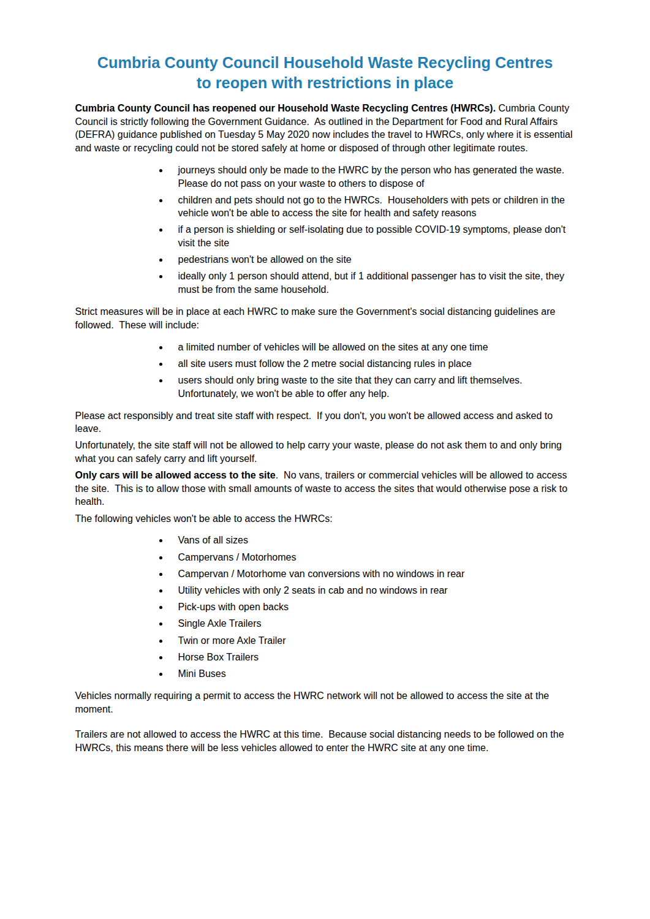Cumbria County Council Household Waste Recycling Centres
to reopen with restrictions in place
Cumbria County Council has reopened our Household Waste Recycling Centres (HWRCs). Cumbria County Council is strictly following the Government Guidance. As outlined in the Department for Food and Rural Affairs (DEFRA) guidance published on Tuesday 5 May 2020 now includes the travel to HWRCs, only where it is essential and waste or recycling could not be stored safely at home or disposed of through other legitimate routes.
journeys should only be made to the HWRC by the person who has generated the waste. Please do not pass on your waste to others to dispose of
children and pets should not go to the HWRCs. Householders with pets or children in the vehicle won't be able to access the site for health and safety reasons
if a person is shielding or self-isolating due to possible COVID-19 symptoms, please don't visit the site
pedestrians won't be allowed on the site
ideally only 1 person should attend, but if 1 additional passenger has to visit the site, they must be from the same household.
Strict measures will be in place at each HWRC to make sure the Government's social distancing guidelines are followed. These will include:
a limited number of vehicles will be allowed on the sites at any one time
all site users must follow the 2 metre social distancing rules in place
users should only bring waste to the site that they can carry and lift themselves. Unfortunately, we won't be able to offer any help.
Please act responsibly and treat site staff with respect. If you don't, you won't be allowed access and asked to leave.
Unfortunately, the site staff will not be allowed to help carry your waste, please do not ask them to and only bring what you can safely carry and lift yourself.
Only cars will be allowed access to the site. No vans, trailers or commercial vehicles will be allowed to access the site. This is to allow those with small amounts of waste to access the sites that would otherwise pose a risk to health.
The following vehicles won't be able to access the HWRCs:
Vans of all sizes
Campervans / Motorhomes
Campervan / Motorhome van conversions with no windows in rear
Utility vehicles with only 2 seats in cab and no windows in rear
Pick-ups with open backs
Single Axle Trailers
Twin or more Axle Trailer
Horse Box Trailers
Mini Buses
Vehicles normally requiring a permit to access the HWRC network will not be allowed to access the site at the moment.
Trailers are not allowed to access the HWRC at this time. Because social distancing needs to be followed on the HWRCs, this means there will be less vehicles allowed to enter the HWRC site at any one time.